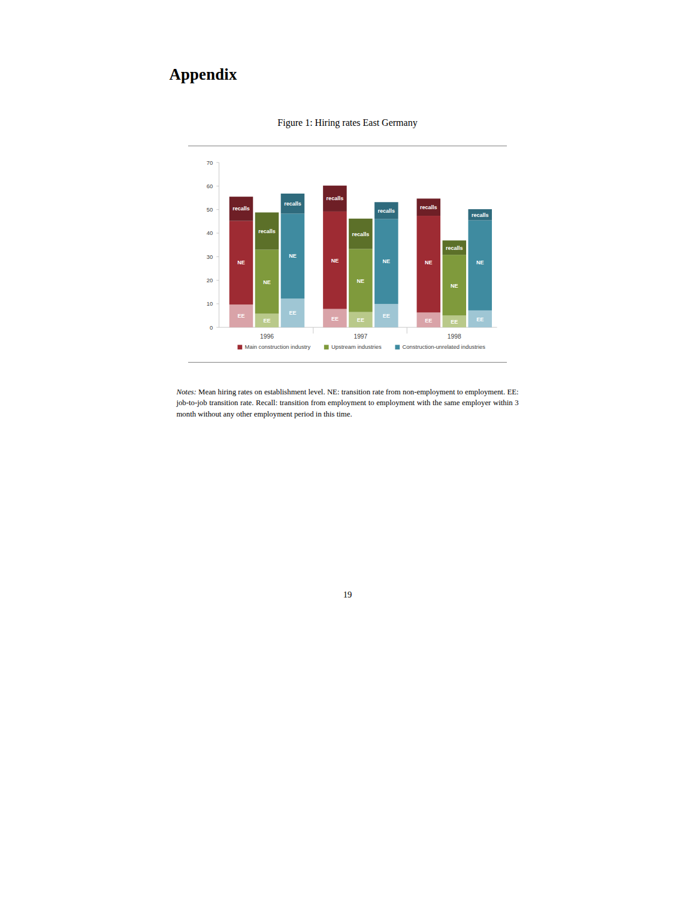Appendix
Figure 1: Hiring rates East Germany
0 10 20 30 40 50 60 70 EE NE recalls EE NE recalls EE NE recalls 1996 EE NE recalls EE NE recalls EE NE recalls 1997 EE NE recalls EE NE recalls EE NE recalls 1998 Main construction industry Upstream industries Construction-unrelated industries
Notes: Mean hiring rates on establishment level. NE: transition rate from non-employment to employment. EE: job-to-job transition rate. Recall: transition from employment to employment with the same employer within 3 month without any other employment period in this time.
19